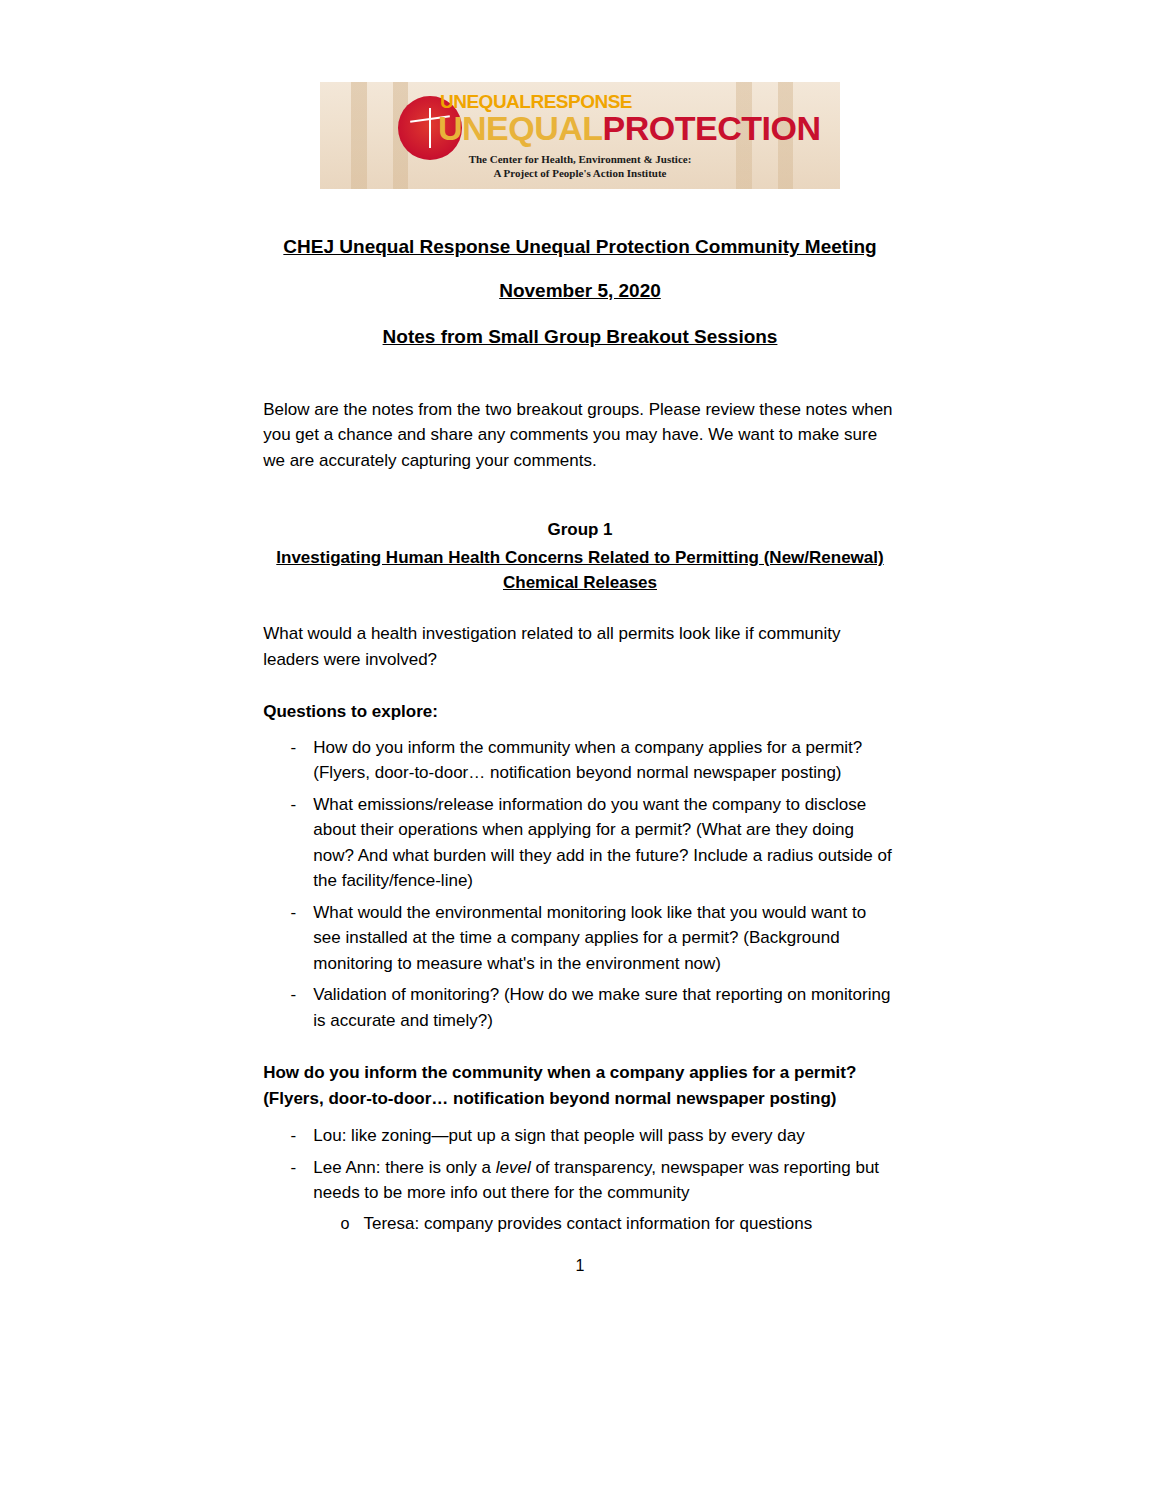UNEQUAL RESPONSE
UNEQUAL PROTECTION
The Center for Health, Environment & Justice:
A Project of People's Action Institute
CHEJ Unequal Response Unequal Protection Community Meeting
November 5, 2020
Notes from Small Group Breakout Sessions
Below are the notes from the two breakout groups. Please review these notes when you get a chance and share any comments you may have. We want to make sure we are accurately capturing your comments.
Group 1 Investigating Human Health Concerns Related to Permitting (New/Renewal) Chemical Releases
What would a health investigation related to all permits look like if community leaders were involved?
Questions to explore:
How do you inform the community when a company applies for a permit? (Flyers, door-to-door… notification beyond normal newspaper posting)
What emissions/release information do you want the company to disclose about their operations when applying for a permit? (What are they doing now? And what burden will they add in the future? Include a radius outside of the facility/fence-line)
What would the environmental monitoring look like that you would want to see installed at the time a company applies for a permit? (Background monitoring to measure what's in the environment now)
Validation of monitoring? (How do we make sure that reporting on monitoring is accurate and timely?)
How do you inform the community when a company applies for a permit? (Flyers, door-to-door… notification beyond normal newspaper posting)
Lou: like zoning—put up a sign that people will pass by every day
Lee Ann: there is only a level of transparency, newspaper was reporting but needs to be more info out there for the community
Teresa: company provides contact information for questions
1